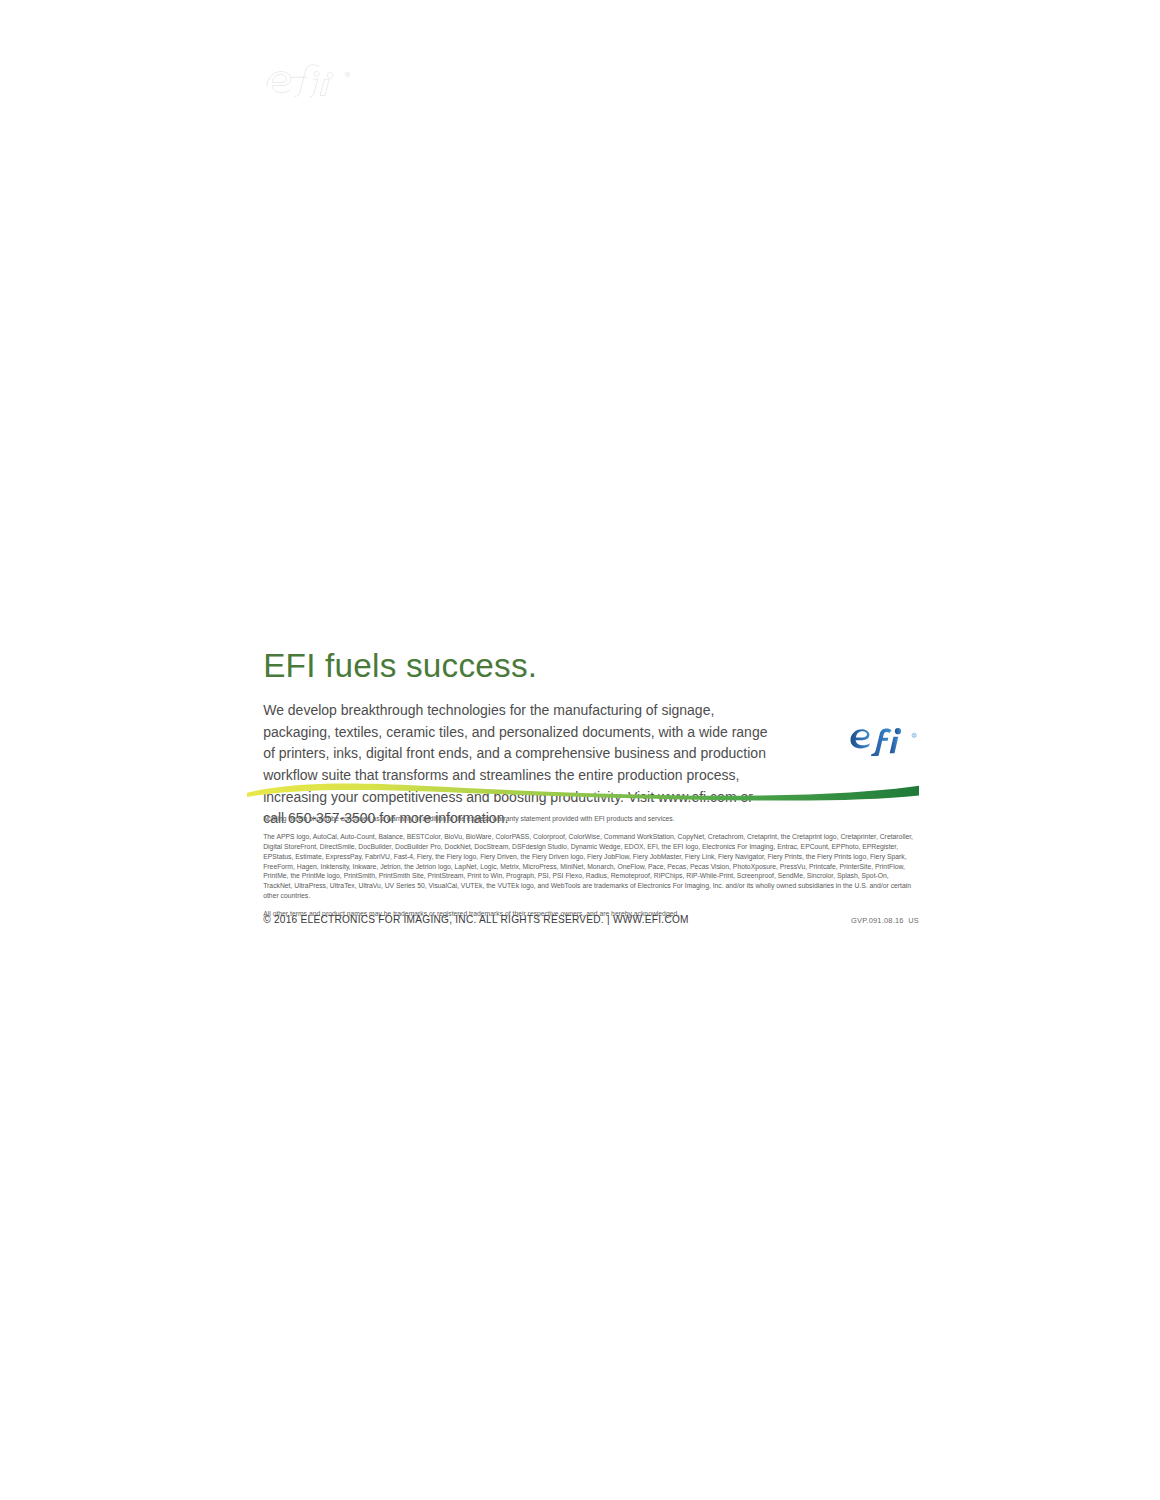R
EFI fuels success.
We develop breakthrough technologies for the manufacturing of signage, packaging, textiles, ceramic tiles, and personalized documents, with a wide range of printers, inks, digital front ends, and a comprehensive business and production workflow suite that transforms and streamlines the entire production process, increasing your competitiveness and boosting productivity. Visit www.efi.com or call 650-357-3500 for more information.
R
Nothing herein should be construed as a warranty in addition to the express warranty statement provided with EFI products and services.
The APPS logo, AutoCal, Auto-Count, Balance, BESTColor, BioVu, BioWare, ColorPASS, Colorproof, ColorWise, Command WorkStation, CopyNet, Cretachrom, Cretaprint, the Cretaprint logo, Cretaprinter, Cretaroller, Digital StoreFront, DirectSmile, DocBuilder, DocBuilder Pro, DockNet, DocStream, DSFdesign Studio, Dynamic Wedge, EDOX, EFI, the EFI logo, Electronics For Imaging, Entrac, EPCount, EPPhoto, EPRegister, EPStatus, Estimate, ExpressPay, FabriVU, Fast-4, Fiery, the Fiery logo, Fiery Driven, the Fiery Driven logo, Fiery JobFlow, Fiery JobMaster, Fiery Link, Fiery Navigator, Fiery Prints, the Fiery Prints logo, Fiery Spark, FreeForm, Hagen, Inktensity, Inkware, Jetrion, the Jetrion logo, LapNet, Logic, Metrix, MicroPress, MiniNet, Monarch, OneFlow, Pace, Pecas, Pecas Vision, PhotoXposure, PressVu, Printcafe, PrinterSite, PrintFlow, PrintMe, the PrintMe logo, PrintSmith, PrintSmith Site, PrintStream, Print to Win, Prograph, PSI, PSI Flexo, Radius, Remoteproof, RIPChips, RIP-While-Print, Screenproof, SendMe, Sincrolor, Splash, Spot-On, TrackNet, UltraPress, UltraTex, UltraVu, UV Series 50, VisualCal, VUTEk, the VUTEk logo, and WebTools are trademarks of Electronics For Imaging, Inc. and/or its wholly owned subsidiaries in the U.S. and/or certain other countries.
All other terms and product names may be trademarks or registered trademarks of their respective owners, and are hereby acknowledged.
© 2016 ELECTRONICS FOR IMAGING, INC. ALL RIGHTS RESERVED. | WWW.EFI.COM
GVP.091.08.16 US